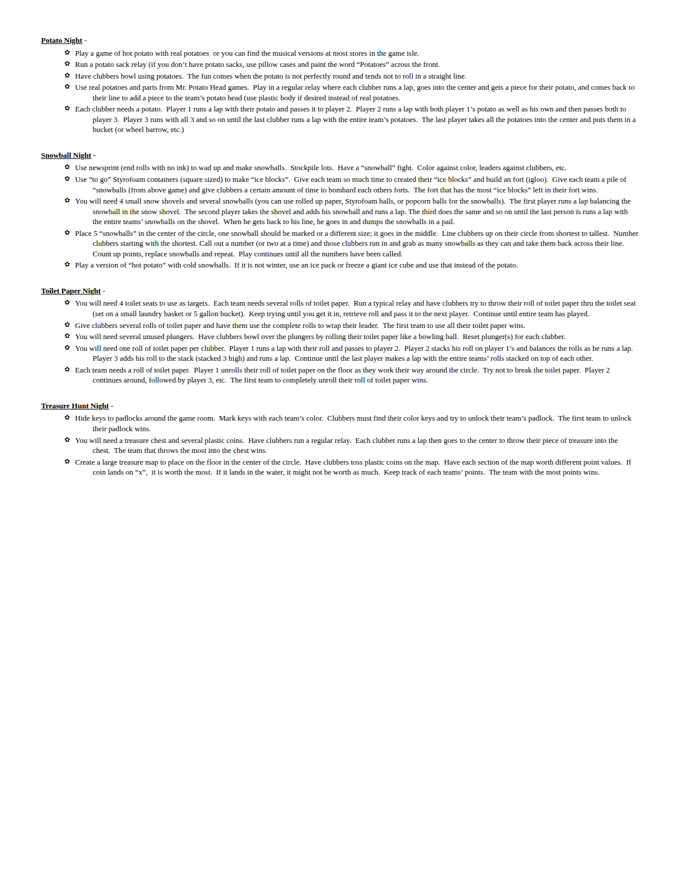Potato Night -
Play a game of hot potato with real potatoes or you can find the musical versions at most stores in the game isle.
Run a potato sack relay (if you don’t have potato sacks, use pillow cases and paint the word “Potatoes” across the front.
Have clubbers bowl using potatoes. The fun comes when the potato is not perfectly round and tends not to roll in a straight line.
Use real potatoes and parts from Mr. Potato Head games. Play in a regular relay where each clubber runs a lap, goes into the center and gets a piece for their potato, and comes back to their line to add a piece to the team’s potato head (use plastic body if desired instead of real potatoes.
Each clubber needs a potato. Player 1 runs a lap with their potato and passes it to player 2. Player 2 runs a lap with both player 1’s potato as well as his own and then passes both to player 3. Player 3 runs with all 3 and so on until the last clubber runs a lap with the entire team’s potatoes. The last player takes all the potatoes into the center and puts them in a bucket (or wheel barrow, etc.)
Snowball Night -
Use newsprint (end rolls with no ink) to wad up and make snowballs. Stockpile lots. Have a “snowball” fight. Color against color, leaders against clubbers, etc.
Use “to go” Styrofoam containers (square sized) to make “ice blocks”. Give each team so much time to created their “ice blocks” and build an fort (igloo). Give each team a pile of “snowballs (from above game) and give clubbers a certain amount of time to bombard each others forts. The fort that has the most “ice blocks” left in their fort wins.
You will need 4 small snow shovels and several snowballs (you can use rolled up paper, Styrofoam balls, or popcorn balls for the snowballs). The first player runs a lap balancing the snowball in the snow shovel. The second player takes the shovel and adds his snowball and runs a lap. The third does the same and so on until the last person is runs a lap with the entire teams’ snowballs on the shovel. When he gets back to his line, he goes in and dumps the snowballs in a pail.
Place 5 “snowballs” in the center of the circle, one snowball should be marked or a different size; it goes in the middle. Line clubbers up on their circle from shortest to tallest. Number clubbers starting with the shortest. Call out a number (or two at a time) and those clubbers run in and grab as many snowballs as they can and take them back across their line. Count up points, replace snowballs and repeat. Play continues until all the numbers have been called.
Play a version of “hot potato” with cold snowballs. If it is not winter, use an ice pack or freeze a giant ice cube and use that instead of the potato.
Toilet Paper Night -
You will need 4 toilet seats to use as targets. Each team needs several rolls of toilet paper. Run a typical relay and have clubbers try to throw their roll of toilet paper thru the toilet seat (set on a small laundry basket or 5 gallon bucket). Keep trying until you get it in, retrieve roll and pass it to the next player. Continue until entire team has played.
Give clubbers several rolls of toilet paper and have them use the complete rolls to wrap their leader. The first team to use all their toilet paper wins.
You will need several unused plungers. Have clubbers bowl over the plungers by rolling their toilet paper like a bowling ball. Reset plunger(s) for each clubber.
You will need one roll of toilet paper per clubber. Player 1 runs a lap with their roll and passes to player 2. Player 2 stacks his roll on player 1’s and balances the rolls as he runs a lap. Player 3 adds his roll to the stack (stacked 3 high) and runs a lap. Continue until the last player makes a lap with the entire teams’ rolls stacked on top of each other.
Each team needs a roll of toilet paper. Player 1 unrolls their roll of toilet paper on the floor as they work their way around the circle. Try not to break the toilet paper. Player 2 continues around, followed by player 3, etc. The first team to completely unroll their roll of toilet paper wins.
Treasure Hunt Night -
Hide keys to padlocks around the game room. Mark keys with each team’s color. Clubbers must find their color keys and try to unlock their team’s padlock. The first team to unlock their padlock wins.
You will need a treasure chest and several plastic coins. Have clubbers run a regular relay. Each clubber runs a lap then goes to the center to throw their piece of treasure into the chest. The team that throws the most into the chest wins.
Create a large treasure map to place on the floor in the center of the circle. Have clubbers toss plastic coins on the map. Have each section of the map worth different point values. If coin lands on “x”, it is worth the most. If it lands in the water, it might not be worth as much. Keep track of each teams’ points. The team with the most points wins.